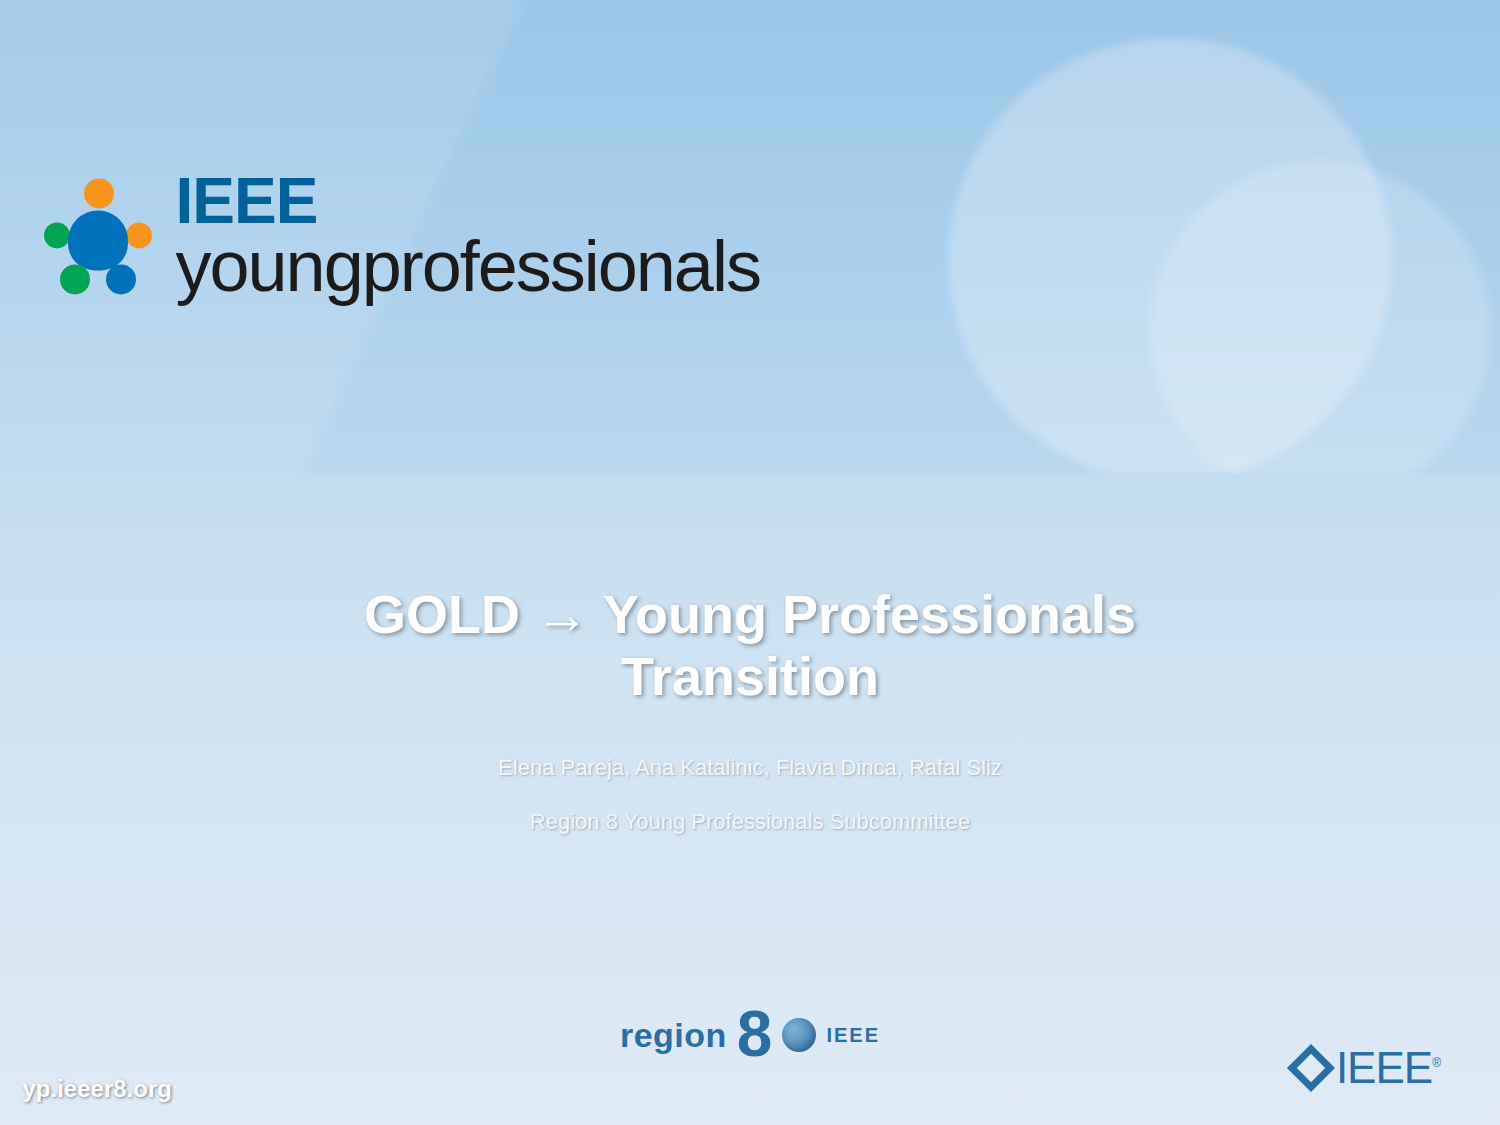IEEE
youngprofessionals
GOLD → Young Professionals
Transition
Elena Pareja, Ana Katalinic, Flavia Dinca, Rafal Sliz
Region 8 Young Professionals Subcommittee
region 8 IEEE
IEEE®
yp.ieeer8.org